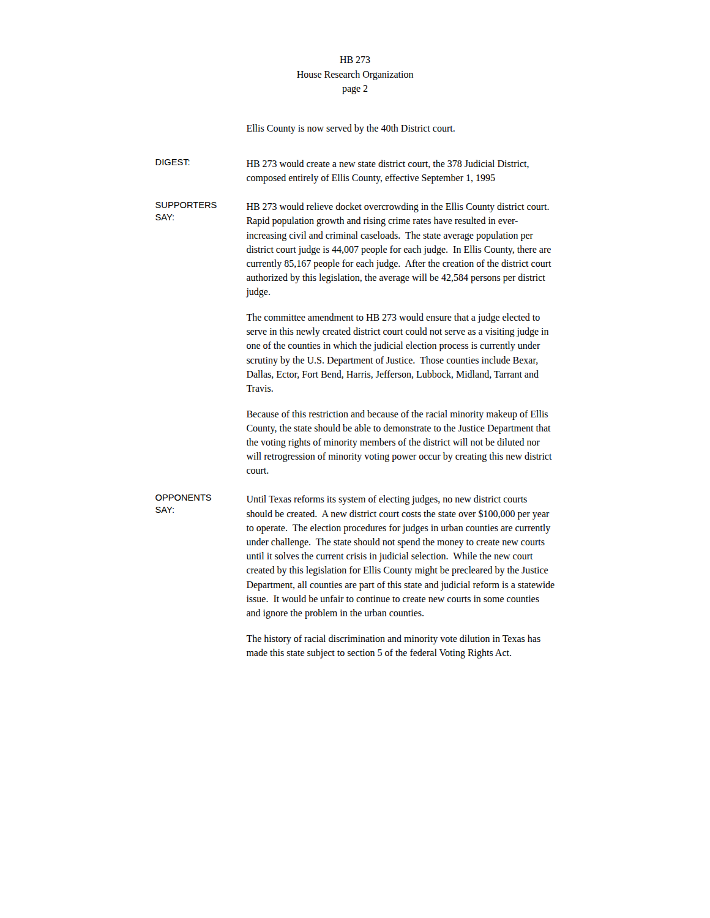HB 273 House Research Organization page 2
Ellis County is now served by the 40th District court.
DIGEST:
HB 273 would create a new state district court, the 378 Judicial District, composed entirely of Ellis County, effective September 1, 1995
SUPPORTERSSAY:
HB 273 would relieve docket overcrowding in the Ellis County district court. Rapid population growth and rising crime rates have resulted in ever-increasing civil and criminal caseloads. The state average population per district court judge is 44,007 people for each judge. In Ellis County, there are currently 85,167 people for each judge. After the creation of the district court authorized by this legislation, the average will be 42,584 persons per district judge.
The committee amendment to HB 273 would ensure that a judge elected to serve in this newly created district court could not serve as a visiting judge in one of the counties in which the judicial election process is currently under scrutiny by the U.S. Department of Justice. Those counties include Bexar, Dallas, Ector, Fort Bend, Harris, Jefferson, Lubbock, Midland, Tarrant and Travis.
Because of this restriction and because of the racial minority makeup of Ellis County, the state should be able to demonstrate to the Justice Department that the voting rights of minority members of the district will not be diluted nor will retrogression of minority voting power occur by creating this new district court.
OPPONENTSSAY:
Until Texas reforms its system of electing judges, no new district courts should be created. A new district court costs the state over $100,000 per year to operate. The election procedures for judges in urban counties are currently under challenge. The state should not spend the money to create new courts until it solves the current crisis in judicial selection. While the new court created by this legislation for Ellis County might be precleared by the Justice Department, all counties are part of this state and judicial reform is a statewide issue. It would be unfair to continue to create new courts in some counties and ignore the problem in the urban counties.
The history of racial discrimination and minority vote dilution in Texas has made this state subject to section 5 of the federal Voting Rights Act.